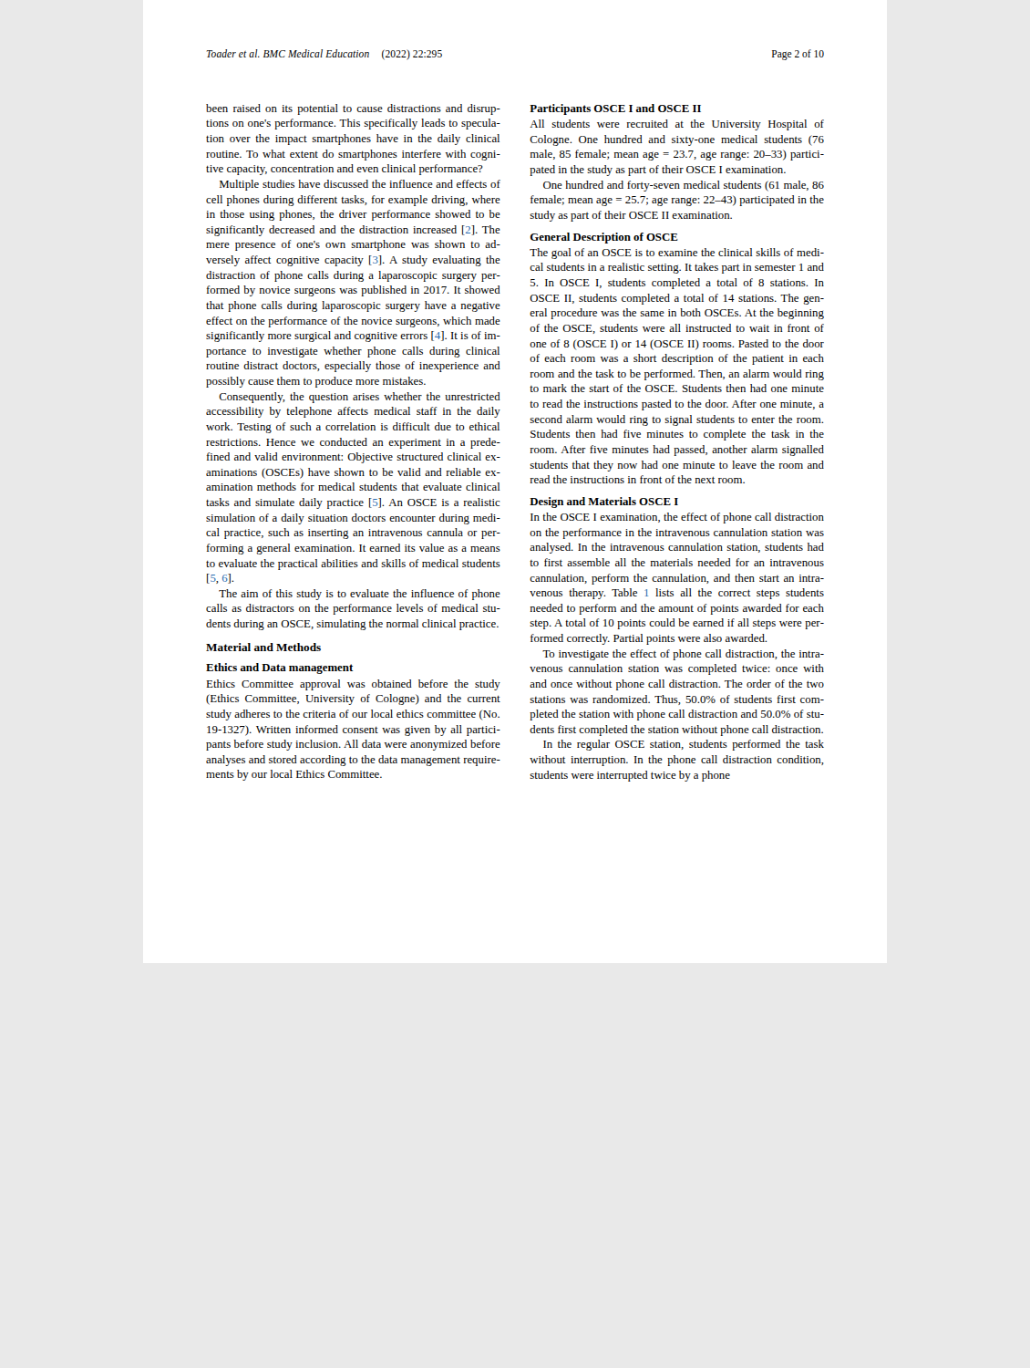Toader et al. BMC Medical Education (2022) 22:295
Page 2 of 10
been raised on its potential to cause distractions and disruptions on one's performance. This specifically leads to speculation over the impact smartphones have in the daily clinical routine. To what extent do smartphones interfere with cognitive capacity, concentration and even clinical performance?
Multiple studies have discussed the influence and effects of cell phones during different tasks, for example driving, where in those using phones, the driver performance showed to be significantly decreased and the distraction increased [2]. The mere presence of one's own smartphone was shown to adversely affect cognitive capacity [3]. A study evaluating the distraction of phone calls during a laparoscopic surgery performed by novice surgeons was published in 2017. It showed that phone calls during laparoscopic surgery have a negative effect on the performance of the novice surgeons, which made significantly more surgical and cognitive errors [4]. It is of importance to investigate whether phone calls during clinical routine distract doctors, especially those of inexperience and possibly cause them to produce more mistakes.
Consequently, the question arises whether the unrestricted accessibility by telephone affects medical staff in the daily work. Testing of such a correlation is difficult due to ethical restrictions. Hence we conducted an experiment in a predefined and valid environment: Objective structured clinical examinations (OSCEs) have shown to be valid and reliable examination methods for medical students that evaluate clinical tasks and simulate daily practice [5]. An OSCE is a realistic simulation of a daily situation doctors encounter during medical practice, such as inserting an intravenous cannula or performing a general examination. It earned its value as a means to evaluate the practical abilities and skills of medical students [5, 6].
The aim of this study is to evaluate the influence of phone calls as distractors on the performance levels of medical students during an OSCE, simulating the normal clinical practice.
Material and Methods
Ethics and Data management
Ethics Committee approval was obtained before the study (Ethics Committee, University of Cologne) and the current study adheres to the criteria of our local ethics committee (No. 19-1327). Written informed consent was given by all participants before study inclusion. All data were anonymized before analyses and stored according to the data management requirements by our local Ethics Committee.
Participants OSCE I and OSCE II
All students were recruited at the University Hospital of Cologne. One hundred and sixty-one medical students (76 male, 85 female; mean age = 23.7, age range: 20–33) participated in the study as part of their OSCE I examination.
One hundred and forty-seven medical students (61 male, 86 female; mean age = 25.7; age range: 22–43) participated in the study as part of their OSCE II examination.
General Description of OSCE
The goal of an OSCE is to examine the clinical skills of medical students in a realistic setting. It takes part in semester 1 and 5. In OSCE I, students completed a total of 8 stations. In OSCE II, students completed a total of 14 stations. The general procedure was the same in both OSCEs. At the beginning of the OSCE, students were all instructed to wait in front of one of 8 (OSCE I) or 14 (OSCE II) rooms. Pasted to the door of each room was a short description of the patient in each room and the task to be performed. Then, an alarm would ring to mark the start of the OSCE. Students then had one minute to read the instructions pasted to the door. After one minute, a second alarm would ring to signal students to enter the room. Students then had five minutes to complete the task in the room. After five minutes had passed, another alarm signalled students that they now had one minute to leave the room and read the instructions in front of the next room.
Design and Materials OSCE I
In the OSCE I examination, the effect of phone call distraction on the performance in the intravenous cannulation station was analysed. In the intravenous cannulation station, students had to first assemble all the materials needed for an intravenous cannulation, perform the cannulation, and then start an intravenous therapy. Table 1 lists all the correct steps students needed to perform and the amount of points awarded for each step. A total of 10 points could be earned if all steps were performed correctly. Partial points were also awarded.
To investigate the effect of phone call distraction, the intravenous cannulation station was completed twice: once with and once without phone call distraction. The order of the two stations was randomized. Thus, 50.0% of students first completed the station with phone call distraction and 50.0% of students first completed the station without phone call distraction.
In the regular OSCE station, students performed the task without interruption. In the phone call distraction condition, students were interrupted twice by a phone